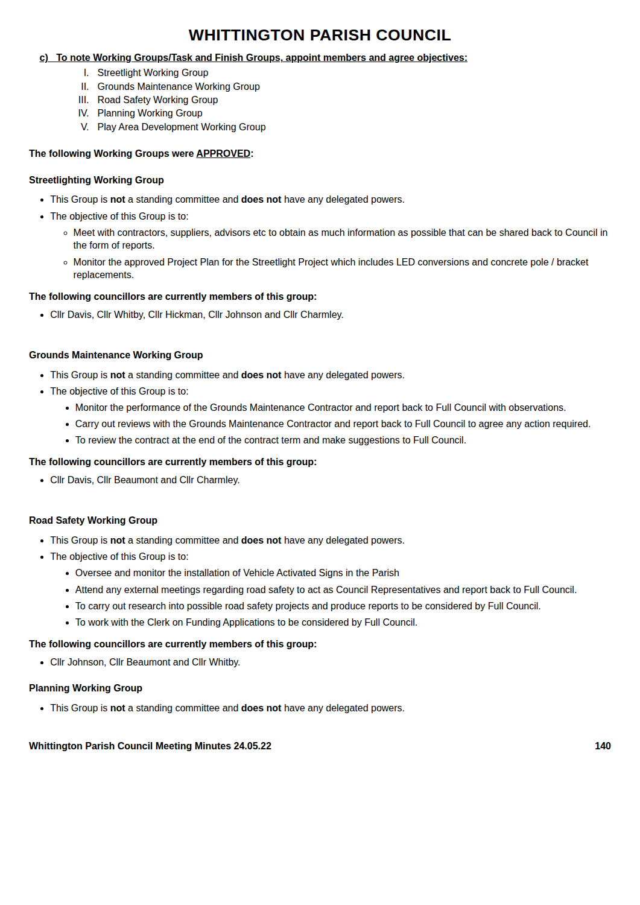WHITTINGTON PARISH COUNCIL
c) To note Working Groups/Task and Finish Groups, appoint members and agree objectives:
Streetlight Working Group
Grounds Maintenance Working Group
Road Safety Working Group
Planning Working Group
Play Area Development Working Group
The following Working Groups were APPROVED:
Streetlighting Working Group
This Group is not a standing committee and does not have any delegated powers.
The objective of this Group is to:
Meet with contractors, suppliers, advisors etc to obtain as much information as possible that can be shared back to Council in the form of reports.
Monitor the approved Project Plan for the Streetlight Project which includes LED conversions and concrete pole / bracket replacements.
The following councillors are currently members of this group:
Cllr Davis, Cllr Whitby, Cllr Hickman, Cllr Johnson and Cllr Charmley.
Grounds Maintenance Working Group
This Group is not a standing committee and does not have any delegated powers.
The objective of this Group is to:
Monitor the performance of the Grounds Maintenance Contractor and report back to Full Council with observations.
Carry out reviews with the Grounds Maintenance Contractor and report back to Full Council to agree any action required.
To review the contract at the end of the contract term and make suggestions to Full Council.
The following councillors are currently members of this group:
Cllr Davis, Cllr Beaumont and Cllr Charmley.
Road Safety Working Group
This Group is not a standing committee and does not have any delegated powers.
The objective of this Group is to:
Oversee and monitor the installation of Vehicle Activated Signs in the Parish
Attend any external meetings regarding road safety to act as Council Representatives and report back to Full Council.
To carry out research into possible road safety projects and produce reports to be considered by Full Council.
To work with the Clerk on Funding Applications to be considered by Full Council.
The following councillors are currently members of this group:
Cllr Johnson, Cllr Beaumont and Cllr Whitby.
Planning Working Group
This Group is not a standing committee and does not have any delegated powers.
Whittington Parish Council Meeting Minutes 24.05.22 140